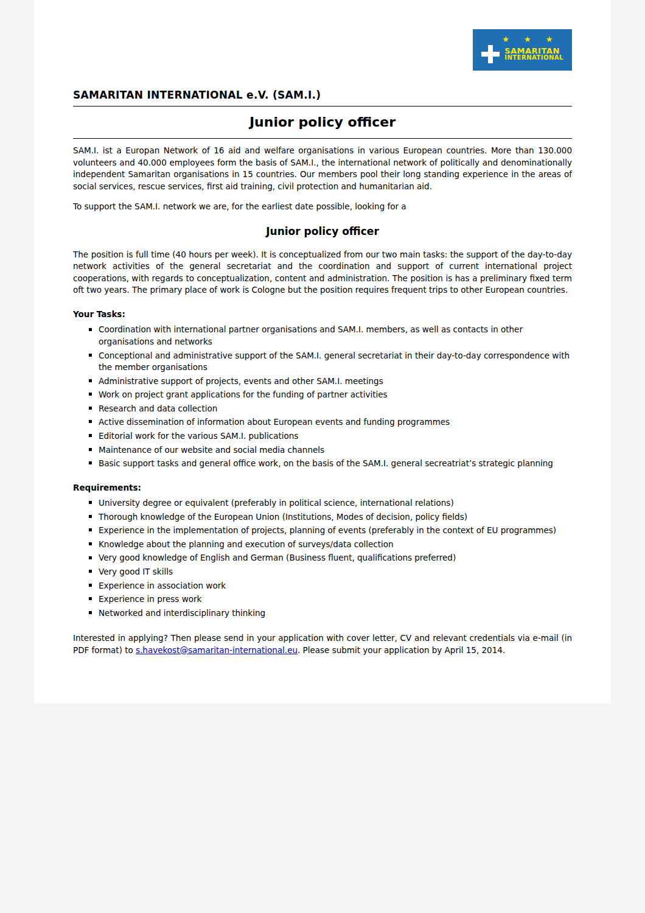★ ★ ★
SAMARITANINTERNATIONAL
SAMARITAN INTERNATIONAL e.V. (SAM.I.)
Junior policy officer
SAM.I. ist a Europan Network of 16 aid and welfare organisations in various European countries. More than 130.000 volunteers and 40.000 employees form the basis of SAM.I., the international network of politically and denominationally independent Samaritan organisations in 15 countries. Our members pool their long standing experience in the areas of social services, rescue services, first aid training, civil protection and humanitarian aid.
To support the SAM.I. network we are, for the earliest date possible, looking for a
Junior policy officer
The position is full time (40 hours per week). It is conceptualized from our two main tasks: the support of the day-to-day network activities of the general secretariat and the coordination and support of current international project cooperations, with regards to conceptualization, content and administration. The position is has a preliminary fixed term oft two years. The primary place of work is Cologne but the position requires frequent trips to other European countries.
Your Tasks:
Coordination with international partner organisations and SAM.I. members, as well as contacts in other organisations and networks
Conceptional and administrative support of the SAM.I. general secretariat in their day-to-day correspondence with the member organisations
Administrative support of projects, events and other SAM.I. meetings
Work on project grant applications for the funding of partner activities
Research and data collection
Active dissemination of information about European events and funding programmes
Editorial work for the various SAM.I. publications
Maintenance of our website and social media channels
Basic support tasks and general office work, on the basis of the SAM.I. general secreatriat’s strategic planning
Requirements:
University degree or equivalent (preferably in political science, international relations)
Thorough knowledge of the European Union (Institutions, Modes of decision, policy fields)
Experience in the implementation of projects, planning of events (preferably in the context of EU programmes)
Knowledge about the planning and execution of surveys/data collection
Very good knowledge of English and German (Business fluent, qualifications preferred)
Very good IT skills
Experience in association work
Experience in press work
Networked and interdisciplinary thinking
Interested in applying? Then please send in your application with cover letter, CV and relevant credentials via e-mail (in PDF format) to s.havekost@samaritan-international.eu. Please submit your application by April 15, 2014.